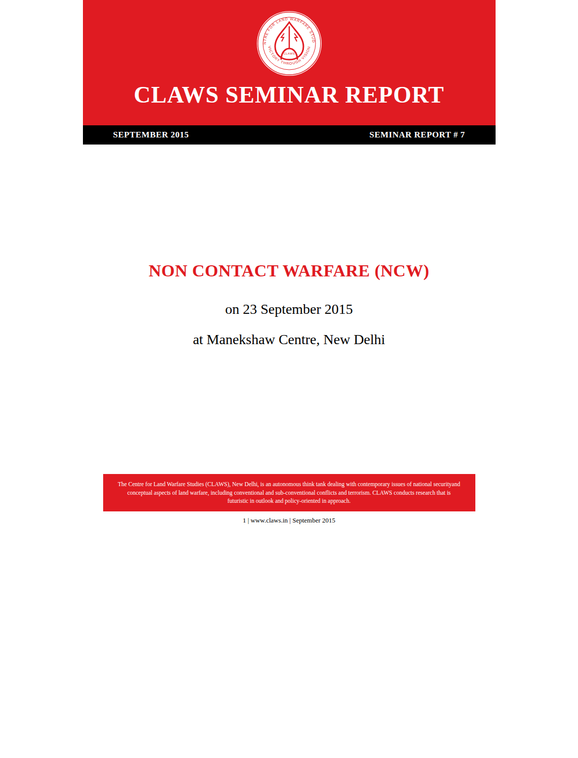CENTRE FOR LAND WARFARE STUDIES VICTORY THROUGH VISION CLAWS
CLAWS SEMINAR REPORT
SEPTEMBER 2015 SEMINAR REPORT # 7
NON CONTACT WARFARE (NCW)
on 23 September 2015 at Manekshaw Centre, New Delhi
The Centre for Land Warfare Studies (CLAWS), New Delhi, is an autonomous think tank dealing with contemporary issues of national securityand conceptual aspects of land warfare, including conventional and sub-conventional conflicts and terrorism. CLAWS conducts research that is futuristic in outlook and policy-oriented in approach.
1 | www.claws.in | September 2015